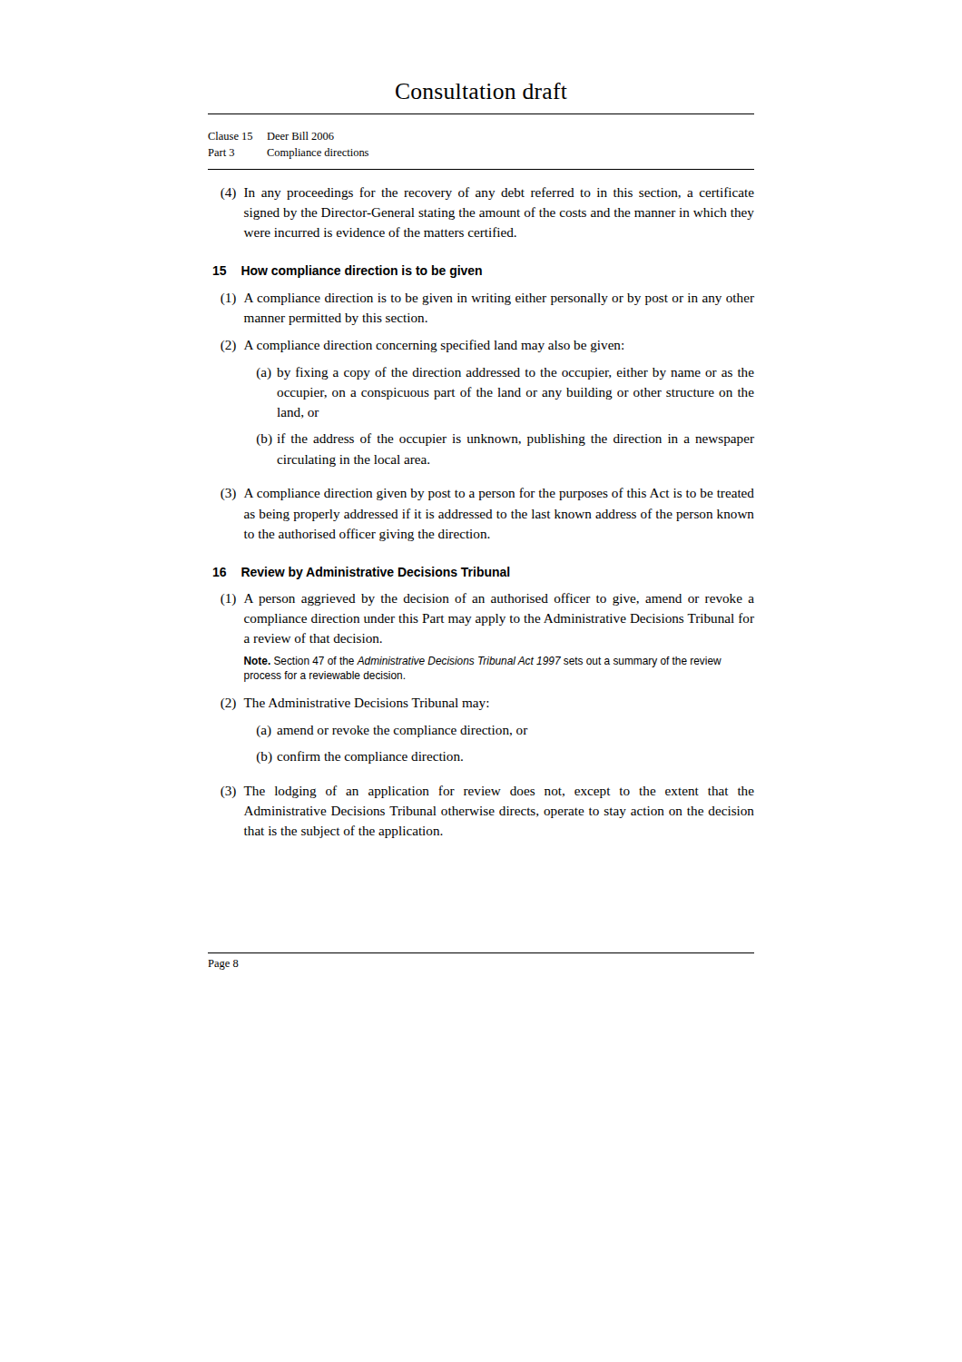Consultation draft
| Clause 15 | Deer Bill 2006 |
| Part 3 | Compliance directions |
(4)
In any proceedings for the recovery of any debt referred to in this section, a certificate signed by the Director-General stating the amount of the costs and the manner in which they were incurred is evidence of the matters certified.
15 How compliance direction is to be given
(1)
A compliance direction is to be given in writing either personally or by post or in any other manner permitted by this section.
(2)
A compliance direction concerning specified land may also be given:
(a)
by fixing a copy of the direction addressed to the occupier, either by name or as the occupier, on a conspicuous part of the land or any building or other structure on the land, or
(b)
if the address of the occupier is unknown, publishing the direction in a newspaper circulating in the local area.
(3)
A compliance direction given by post to a person for the purposes of this Act is to be treated as being properly addressed if it is addressed to the last known address of the person known to the authorised officer giving the direction.
16 Review by Administrative Decisions Tribunal
(1)
A person aggrieved by the decision of an authorised officer to give, amend or revoke a compliance direction under this Part may apply to the Administrative Decisions Tribunal for a review of that decision.
Note. Section 47 of the Administrative Decisions Tribunal Act 1997 sets out a summary of the review process for a reviewable decision.
(2)
The Administrative Decisions Tribunal may:
(a)
amend or revoke the compliance direction, or
(b)
confirm the compliance direction.
(3)
The lodging of an application for review does not, except to the extent that the Administrative Decisions Tribunal otherwise directs, operate to stay action on the decision that is the subject of the application.
Page 8